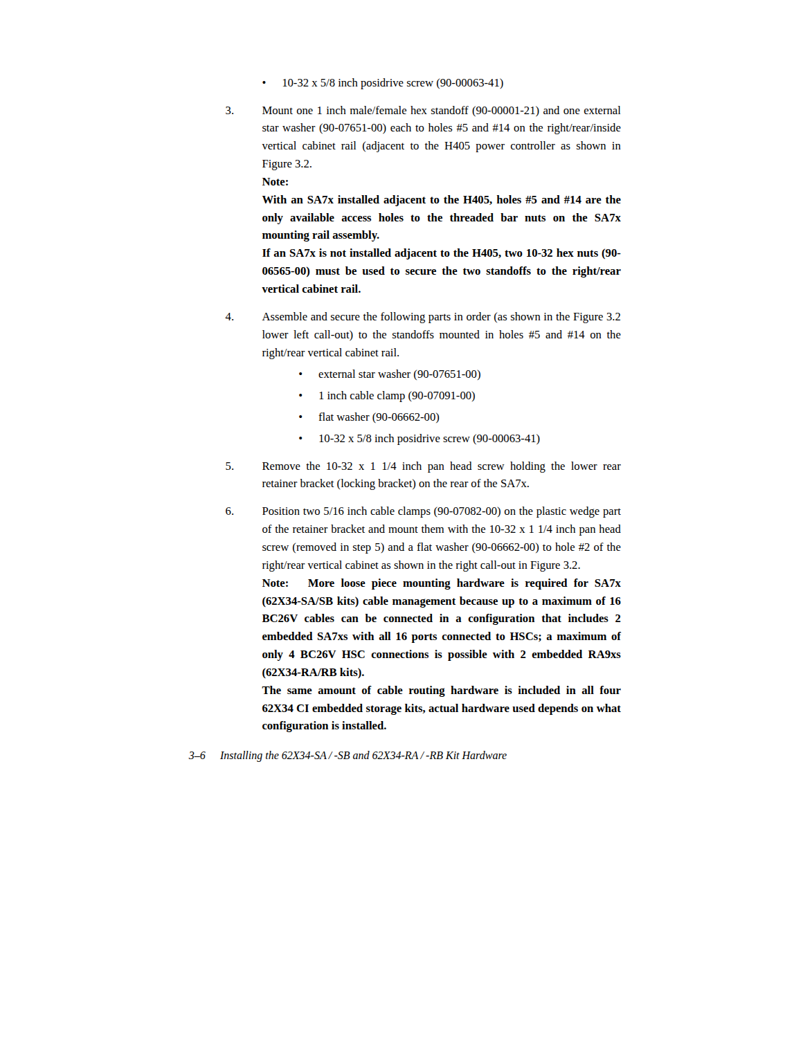10-32 x 5/8 inch posidrive screw (90-00063-41)
Mount one 1 inch male/female hex standoff (90-00001-21) and one external star washer (90-07651-00) each to holes #5 and #14 on the right/rear/inside vertical cabinet rail (adjacent to the H405 power controller as shown in Figure 3.2.
Note:
With an SA7x installed adjacent to the H405, holes #5 and #14 are the only available access holes to the threaded bar nuts on the SA7x mounting rail assembly.
If an SA7x is not installed adjacent to the H405, two 10-32 hex nuts (90-06565-00) must be used to secure the two standoffs to the right/rear vertical cabinet rail.
Assemble and secure the following parts in order (as shown in the Figure 3.2 lower left call-out) to the standoffs mounted in holes #5 and #14 on the right/rear vertical cabinet rail.
external star washer (90-07651-00)
1 inch cable clamp (90-07091-00)
flat washer (90-06662-00)
10-32 x 5/8 inch posidrive screw (90-00063-41)
Remove the 10-32 x 1 1/4 inch pan head screw holding the lower rear retainer bracket (locking bracket) on the rear of the SA7x.
Position two 5/16 inch cable clamps (90-07082-00) on the plastic wedge part of the retainer bracket and mount them with the 10-32 x 1 1/4 inch pan head screw (removed in step 5) and a flat washer (90-06662-00) to hole #2 of the right/rear vertical cabinet as shown in the right call-out in Figure 3.2.
Note: More loose piece mounting hardware is required for SA7x (62X34-SA/SB kits) cable management because up to a maximum of 16 BC26V cables can be connected in a configuration that includes 2 embedded SA7xs with all 16 ports connected to HSCs; a maximum of only 4 BC26V HSC connections is possible with 2 embedded RA9xs (62X34-RA/RB kits).
The same amount of cable routing hardware is included in all four 62X34 CI embedded storage kits, actual hardware used depends on what configuration is installed.
3–6 Installing the 62X34-SA / -SB and 62X34-RA / -RB Kit Hardware